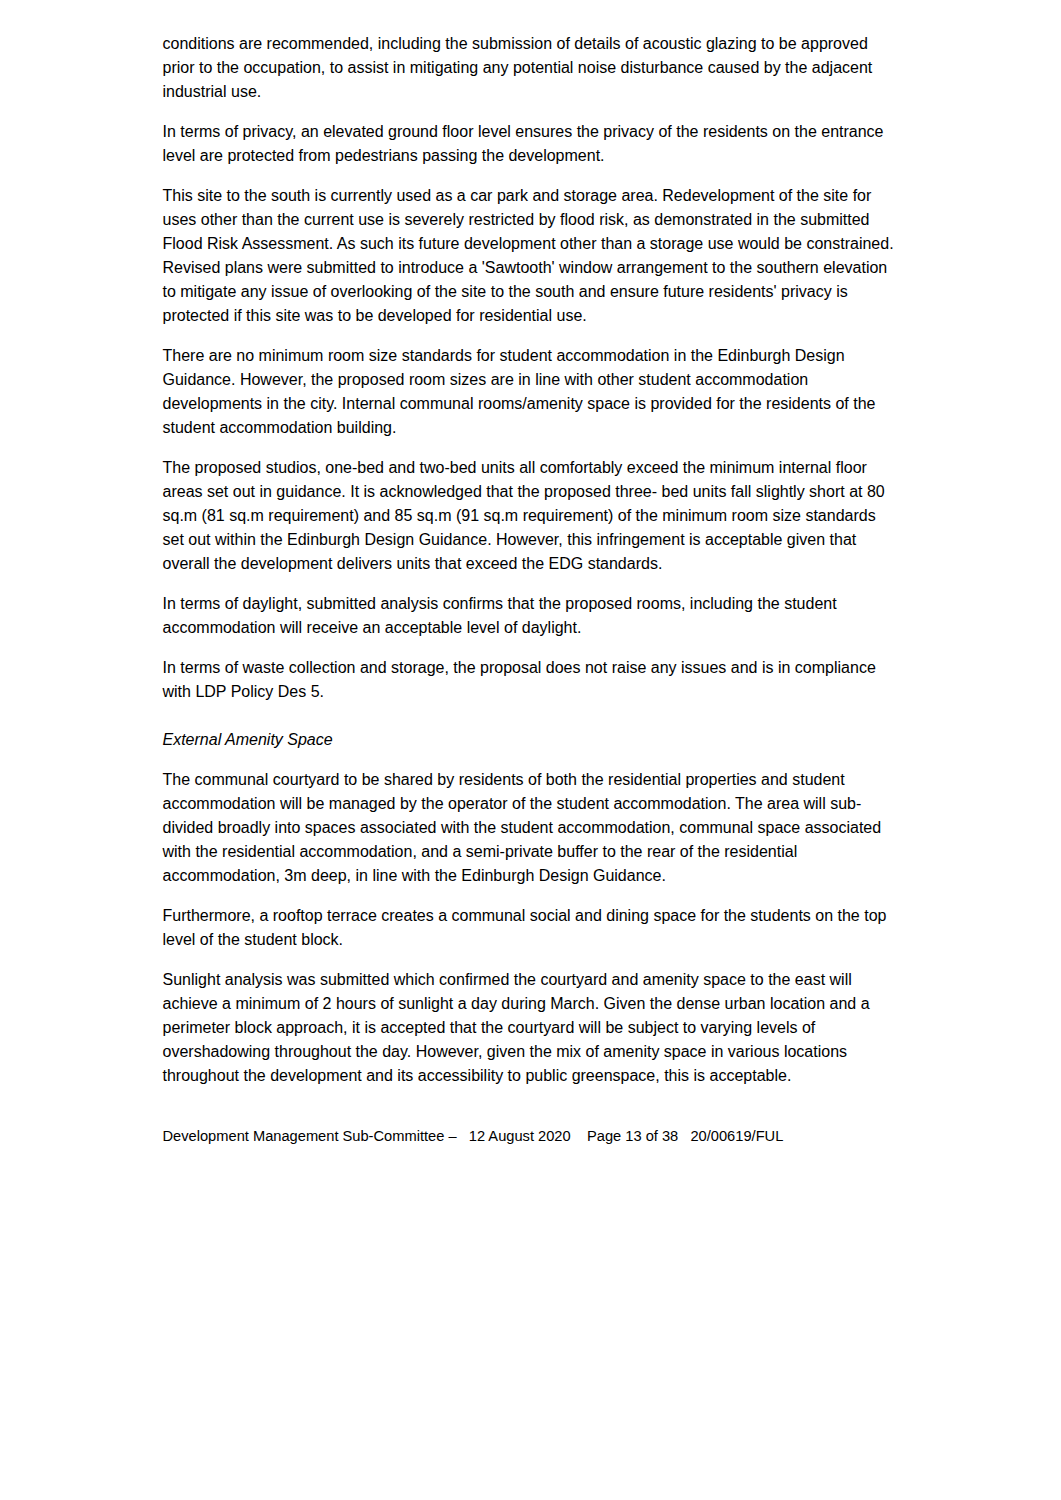conditions are recommended, including the submission of details of acoustic glazing to be approved prior to the occupation, to assist in mitigating any potential noise disturbance caused by the adjacent industrial use.
In terms of privacy, an elevated ground floor level ensures the privacy of the residents on the entrance level are protected from pedestrians passing the development.
This site to the south is currently used as a car park and storage area. Redevelopment of the site for uses other than the current use is severely restricted by flood risk, as demonstrated in the submitted Flood Risk Assessment. As such its future development other than a storage use would be constrained. Revised plans were submitted to introduce a 'Sawtooth' window arrangement to the southern elevation to mitigate any issue of overlooking of the site to the south and ensure future residents' privacy is protected if this site was to be developed for residential use.
There are no minimum room size standards for student accommodation in the Edinburgh Design Guidance. However, the proposed room sizes are in line with other student accommodation developments in the city. Internal communal rooms/amenity space is provided for the residents of the student accommodation building.
The proposed studios, one-bed and two-bed units all comfortably exceed the minimum internal floor areas set out in guidance. It is acknowledged that the proposed three- bed units fall slightly short at 80 sq.m (81 sq.m requirement) and 85 sq.m (91 sq.m requirement) of the minimum room size standards set out within the Edinburgh Design Guidance. However, this infringement is acceptable given that overall the development delivers units that exceed the EDG standards.
In terms of daylight, submitted analysis confirms that the proposed rooms, including the student accommodation will receive an acceptable level of daylight.
In terms of waste collection and storage, the proposal does not raise any issues and is in compliance with LDP Policy Des 5.
External Amenity Space
The communal courtyard to be shared by residents of both the residential properties and student accommodation will be managed by the operator of the student accommodation. The area will sub-divided broadly into spaces associated with the student accommodation, communal space associated with the residential accommodation, and a semi-private buffer to the rear of the residential accommodation, 3m deep, in line with the Edinburgh Design Guidance.
Furthermore, a rooftop terrace creates a communal social and dining space for the students on the top level of the student block.
Sunlight analysis was submitted which confirmed the courtyard and amenity space to the east will achieve a minimum of 2 hours of sunlight a day during March. Given the dense urban location and a perimeter block approach, it is accepted that the courtyard will be subject to varying levels of overshadowing throughout the day. However, given the mix of amenity space in various locations throughout the development and its accessibility to public greenspace, this is acceptable.
Development Management Sub-Committee – 12 August 2020 Page 13 of 38 20/00619/FUL